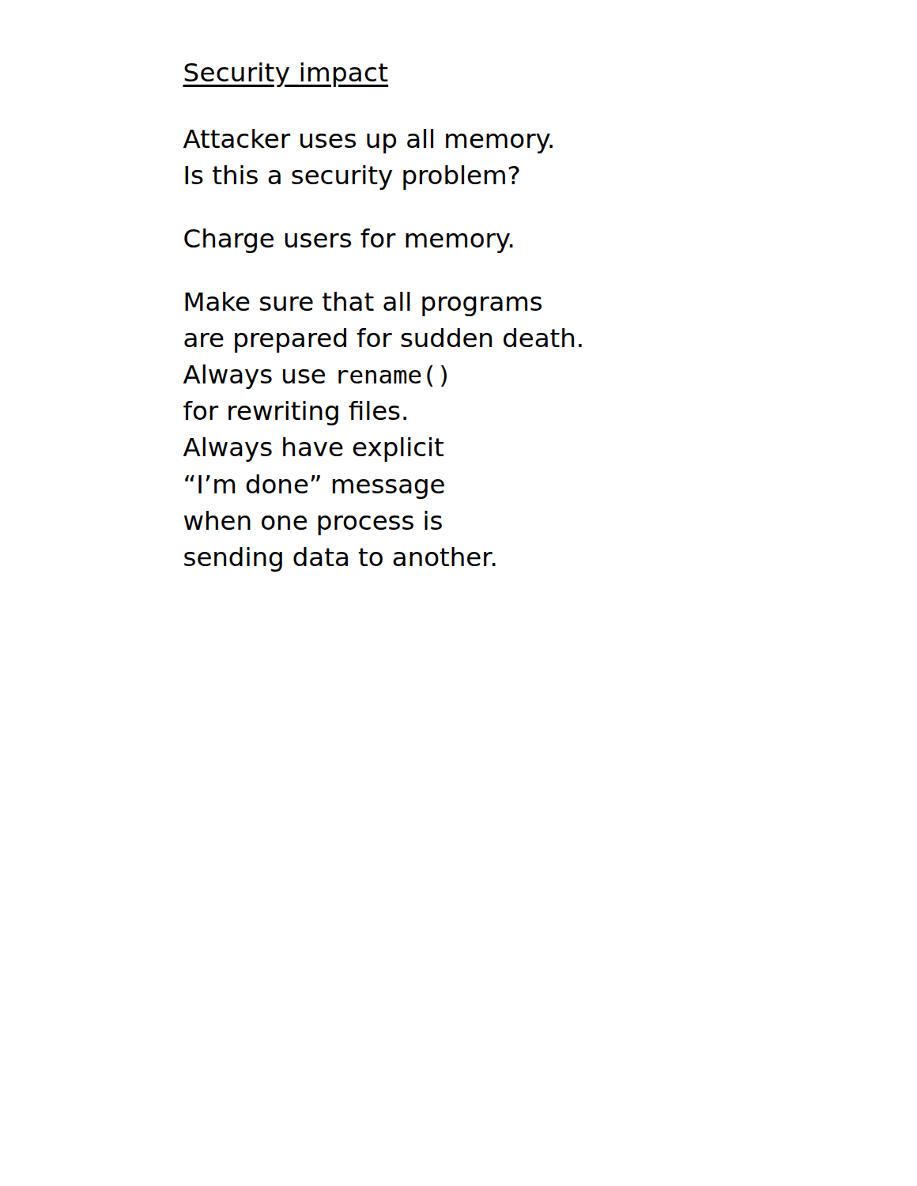Security impact
Attacker uses up all memory.
Is this a security problem?
Charge users for memory.
Make sure that all programs
are prepared for sudden death.
Always use rename()
for rewriting files.
Always have explicit
“I’m done” message
when one process is
sending data to another.